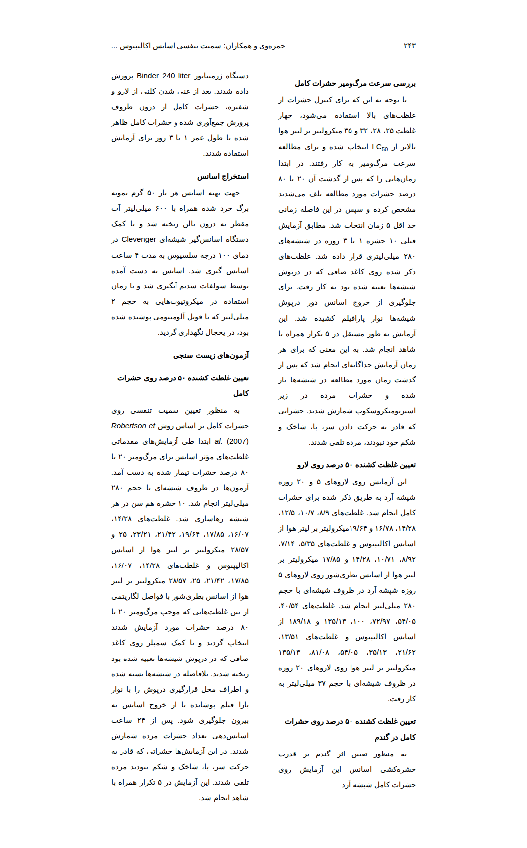۲۴۳
حمزه‌وی و همکاران: سمیت تنفسی اسانس اکالیپتوس ...
بررسی سرعت مرگ‌ومیر حشرات کامل
با توجه به این که برای کنترل حشرات از غلظت‌های بالا استفاده می‌شود، چهار غلظت ۲۵، ۲۸، ۳۲ و ۳۵ میکرولیتر بر لیتر هوا بالاتر از LC50 انتخاب شده و برای مطالعه سرعت مرگ‌ومیر به کار رفتند. در ابتدا زمان‌هایی را که پس از گذشت آن ۲۰ تا ۸۰ درصد حشرات مورد مطالعه تلف می‌شدند مشخص کرده و سپس در این فاصله زمانی حد اقل ۵ زمان انتخاب شد. مطابق آزمایش قبلی ۱۰ حشره ۱ تا ۳ روزه در شیشه‌های ۲۸۰ میلی‌لیتری قرار داده شد. غلظت‌های ذکر شده روی کاغذ صافی که در درپوش شیشه‌ها تعبیه شده بود به کار رفت. برای جلوگیری از خروج اسانس دور درپوش شیشه‌ها نوار پارافیلم کشیده شد. این آزمایش به طور مستقل در ۵ تکرار همراه با شاهد انجام شد. به این معنی که برای هر زمان آزمایش جداگانه‌ای انجام شد که پس از گذشت زمان مورد مطالعه در شیشه‌ها باز شده و حشرات مرده در زیر استریومیکروسکوپ شمارش شدند. حشراتی که قادر به حرکت دادن سر، پا، شاخک و شکم خود نبودند، مرده تلقی شدند.
تعیین غلظت کشنده ۵۰ درصد روی لارو
این آزمایش روی لاروهای ۵ و ۲۰ روزه شپشه آرد به طریق ذکر شده برای حشرات کامل انجام شد. غلظت‌های ۸/۹، ۱۰/۷، ۱۲/۵، ۱۴/۲۸، ۱۶/۷۸ و ۱۹/۶۴میکرولیتر بر لیتر هوا از اسانس اکالیپتوس و غلظت‌های ۵/۳۵، ۷/۱۴، ۸/۹۲، ۱۰/۷۱، ۱۴/۲۸ و ۱۷/۸۵ میکرولیتر بر لیتر هوا از اسانس بطری‌شور روی لاروهای ۵ روزه شپشه آرد در ظروف شیشه‌ای با حجم ۲۸۰ میلی‌لیتر انجام شد. غلظت‌های ۴۰/۵۴، ۵۴/۰۵، ۷۲/۹۷، ۱۰۰، ۱۳۵/۱۳ و ۱۸۹/۱۸ از اسانس اکالیپتوس و غلظت‌های ۱۳/۵۱، ۲۱/۶۲، ۳۵/۱۳، ۵۴/۰۵، ۸۱/۰۸، ۱۳۵/۱۳ میکرولیتر بر لیتر هوا روی لاروهای ۲۰ روزه در ظروف شیشه‌ای با حجم ۳۷ میلی‌لیتر به کار رفت.
تعیین غلظت کشنده ۵۰ درصد روی حشرات کامل در گندم
به منظور تعیین اثر گندم بر قدرت حشره‌کشی اسانس این آزمایش روی حشرات کامل شپشه آرد
دستگاه ژرمیناتور Binder 240 liter پرورش داده شدند. بعد از غنی شدن کلنی از لارو و شفیره، حشرات کامل از درون ظروف پرورش جمع‌آوری شده و حشرات کامل ظاهر شده با طول عمر ۱ تا ۳ روز برای آزمایش استفاده شدند.
استخراج اسانس
جهت تهیه اسانس هر بار ۵۰ گرم نمونه برگ خرد شده همراه با ۶۰۰ میلی‌لیتر آب مقطر به درون بالن ریخته شد و با کمک دستگاه اسانس‌گیر شیشه‌ای Clevenger در دمای ۱۰۰ درجه سلسیوس به مدت ۴ ساعت اسانس گیری شد. اسانس به دست آمده توسط سولفات سدیم آبگیری شد و تا زمان استفاده در میکروتیوب‌هایی به حجم ۲ میلی‌لیتر که با فویل آلومنیومی پوشیده شده بود، در یخچال نگهداری گردید.
آزمون‌های زیست سنجی
تعیین غلظت کشنده ۵۰ درصد روی حشرات کامل
به منظور تعیین سمیت تنفسی روی حشرات کامل بر اساس روش Robertson et al. (2007) ابتدا طی آزمایش‌های مقدماتی غلظت‌های مؤثر اسانس برای مرگ‌ومیر ۲۰ تا ۸۰ درصد حشرات تیمار شده به دست آمد. آزمون‌ها در ظروف شیشه‌ای با حجم ۲۸۰ میلی‌لیتر انجام شد. ۱۰ حشره هم سن در هر شیشه رهاسازی شد. غلظت‌های ۱۴/۲۸، ۱۶/۰۷، ۱۷/۸۵، ۱۹/۶۴، ۲۱/۴۲، ۲۳/۲۱، ۲۵ و ۲۸/۵۷ میکرولیتر بر لیتر هوا از اسانس اکالیپتوس و غلظت‌های ۱۴/۲۸، ۱۶/۰۷، ۱۷/۸۵، ۲۱/۴۲، ۲۵، ۲۸/۵۷ میکرولیتر بر لیتر هوا از اسانس بطری‌شور با فواصل لگاریتمی از بین غلظت‌هایی که موجب مرگ‌ومیر ۲۰ تا ۸۰ درصد حشرات مورد آزمایش شدند انتخاب گردید و با کمک سمپلر روی کاغذ صافی که در درپوش شیشه‌ها تعبیه شده بود ریخته شدند. بلافاصله در شیشه‌ها بسته شده و اطراف محل قرارگیری درپوش را با نوار پارا فیلم پوشانده تا از خروج اسانس به بیرون جلوگیری شود. پس از ۲۴ ساعت اسانس‌دهی تعداد حشرات مرده شمارش شدند. در این آزمایش‌ها حشراتی که قادر به حرکت سر، پا، شاخک و شکم نبودند مرده تلقی شدند. این آزمایش در ۵ تکرار همراه با شاهد انجام شد.